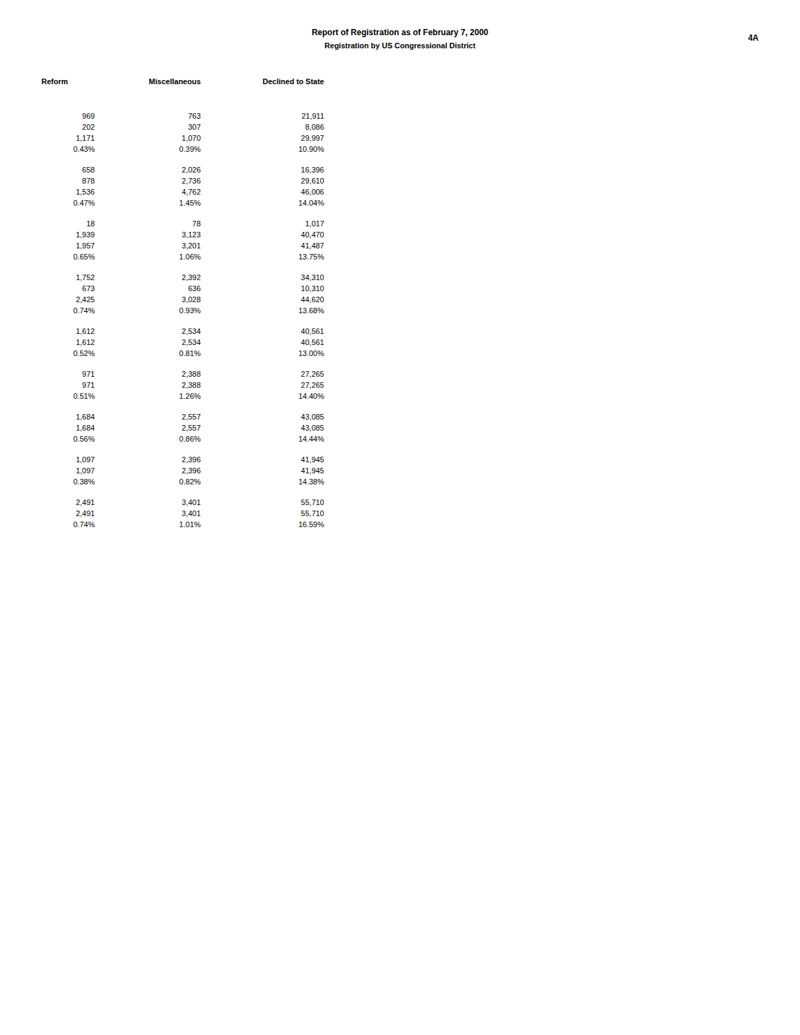4A
Report of Registration as of February 7, 2000
Registration by US Congressional District
| Reform | Miscellaneous | Declined to State |
| --- | --- | --- |
| 969 | 763 | 21,911 |
| 202 | 307 | 8,086 |
| 1,171 | 1,070 | 29,997 |
| 0.43% | 0.39% | 10.90% |
| 658 | 2,026 | 16,396 |
| 878 | 2,736 | 29,610 |
| 1,536 | 4,762 | 46,006 |
| 0.47% | 1.45% | 14.04% |
| 18 | 78 | 1,017 |
| 1,939 | 3,123 | 40,470 |
| 1,957 | 3,201 | 41,487 |
| 0.65% | 1.06% | 13.75% |
| 1,752 | 2,392 | 34,310 |
| 673 | 636 | 10,310 |
| 2,425 | 3,028 | 44,620 |
| 0.74% | 0.93% | 13.68% |
| 1,612 | 2,534 | 40,561 |
| 1,612 | 2,534 | 40,561 |
| 0.52% | 0.81% | 13.00% |
| 971 | 2,388 | 27,265 |
| 971 | 2,388 | 27,265 |
| 0.51% | 1.26% | 14.40% |
| 1,684 | 2,557 | 43,085 |
| 1,684 | 2,557 | 43,085 |
| 0.56% | 0.86% | 14.44% |
| 1,097 | 2,396 | 41,945 |
| 1,097 | 2,396 | 41,945 |
| 0.38% | 0.82% | 14.38% |
| 2,491 | 3,401 | 55,710 |
| 2,491 | 3,401 | 55,710 |
| 0.74% | 1.01% | 16.59% |